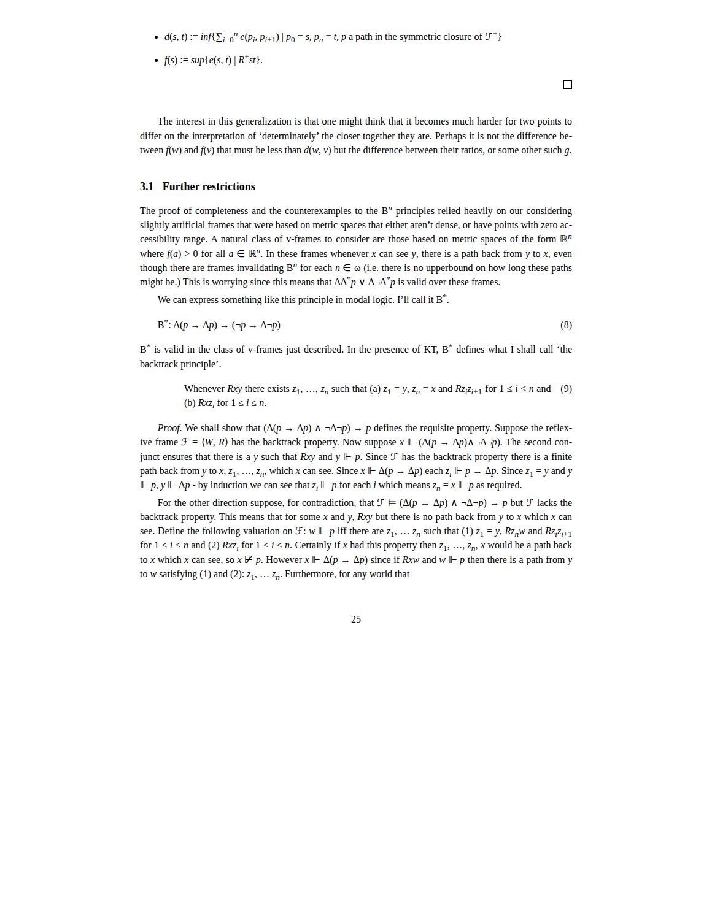d(s, t) := inf{∑i=0n e(pi, pi+1) | p0 = s, pn = t, p a path in the symmetric closure of ℱ+}
f(s) := sup{e(s, t) | R+st}.
The interest in this generalization is that one might think that it becomes much harder for two points to differ on the interpretation of ‘determinately’ the closer together they are. Perhaps it is not the difference between f(w) and f(v) that must be less than d(w, v) but the difference between their ratios, or some other such g.
3.1 Further restrictions
The proof of completeness and the counterexamples to the Bn principles relied heavily on our considering slightly artificial frames that were based on metric spaces that either aren’t dense, or have points with zero accessibility range. A natural class of v-frames to consider are those based on metric spaces of the form ℝn where f(a) > 0 for all a ∈ ℝn. In these frames whenever x can see y, there is a path back from y to x, even though there are frames invalidating Bn for each n ∈ ω (i.e. there is no upperbound on how long these paths might be.) This is worrying since this means that ΔΔ*p ∨ Δ¬Δ*p is valid over these frames.
We can express something like this principle in modal logic. I’ll call it B*.
B*: Δ(p → Δp) → (¬p → Δ¬p)
(8)
B* is valid in the class of v-frames just described. In the presence of KT, B* defines what I shall call ‘the backtrack principle’.
Whenever Rxy there exists z1, …, zn such that (a) z1 = y, zn = x and Rzizi+1 for 1 ≤ i < n and (b) Rxzi for 1 ≤ i ≤ n.
(9)
Proof. We shall show that (Δ(p → Δp) ∧ ¬Δ¬p) → p defines the requisite property. Suppose the reflexive frame ℱ = ⟨W, R⟩ has the backtrack property. Now suppose x ⊩ (Δ(p → Δp)∧¬Δ¬p). The second conjunct ensures that there is a y such that Rxy and y ⊩ p. Since ℱ has the backtrack property there is a finite path back from y to x, z1, …, zn, which x can see. Since x ⊩ Δ(p → Δp) each zi ⊩ p → Δp. Since z1 = y and y ⊩ p, y ⊩ Δp - by induction we can see that zi ⊩ p for each i which means zn = x ⊩ p as required.
For the other direction suppose, for contradiction, that ℱ ⊨ (Δ(p → Δp) ∧ ¬Δ¬p) → p but ℱ lacks the backtrack property. This means that for some x and y, Rxy but there is no path back from y to x which x can see. Define the following valuation on ℱ: w ⊩ p iff there are z1, … zn such that (1) z1 = y, Rznw and Rzizi+1 for 1 ≤ i < n and (2) Rxzi for 1 ≤ i ≤ n. Certainly if x had this property then z1, …, zn, x would be a path back to x which x can see, so x ⊬̸ p. However x ⊩ Δ(p → Δp) since if Rxw and w ⊩ p then there is a path from y to w satisfying (1) and (2): z1, … zn. Furthermore, for any world that
25